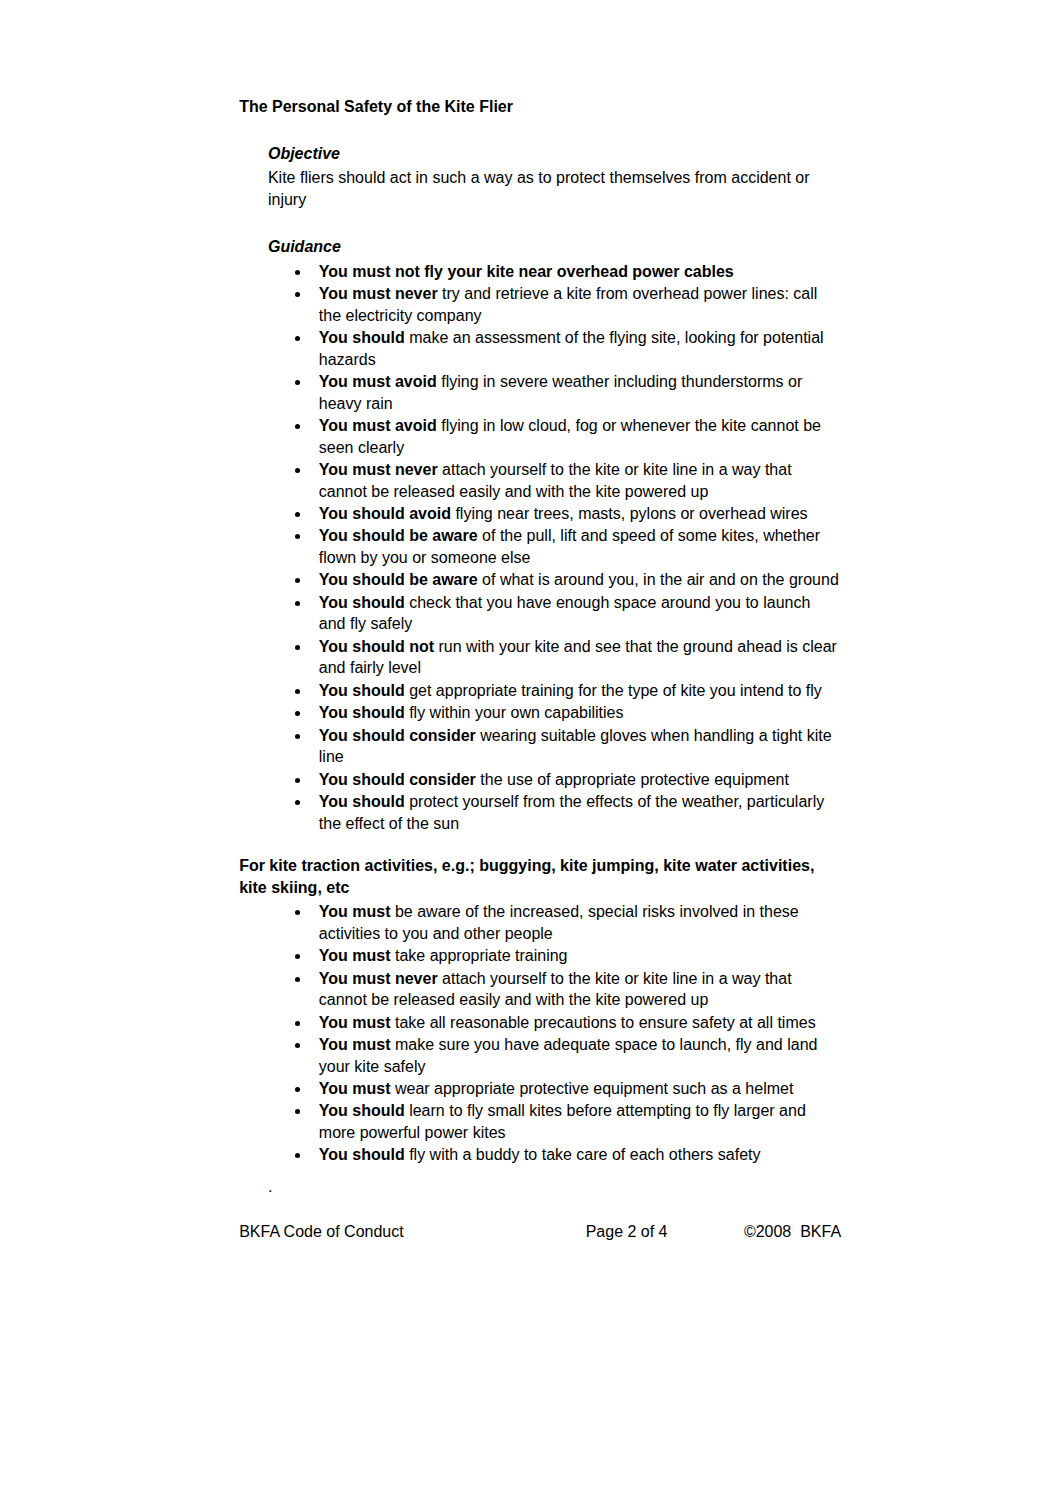The Personal Safety of the Kite Flier
Objective
Kite fliers should act in such a way as to protect themselves from accident or injury
Guidance
You must not fly your kite near overhead power cables
You must never try and retrieve a kite from overhead power lines: call the electricity company
You should make an assessment of the flying site, looking for potential hazards
You must avoid flying in severe weather including thunderstorms or heavy rain
You must avoid flying in low cloud, fog or whenever the kite cannot be seen clearly
You must never attach yourself to the kite or kite line in a way that cannot be released easily and with the kite powered up
You should avoid flying near trees, masts, pylons or overhead wires
You should be aware of the pull, lift and speed of some kites, whether flown by you or someone else
You should be aware of what is around you, in the air and on the ground
You should check that you have enough space around you to launch and fly safely
You should not run with your kite and see that the ground ahead is clear and fairly level
You should get appropriate training for the type of kite you intend to fly
You should fly within your own capabilities
You should consider wearing suitable gloves when handling a tight kite line
You should consider the use of appropriate protective equipment
You should protect yourself from the effects of the weather, particularly the effect of the sun
For kite traction activities, e.g.; buggying, kite jumping, kite water activities, kite skiing, etc
You must be aware of the increased, special risks involved in these activities to you and other people
You must take appropriate training
You must never attach yourself to the kite or kite line in a way that cannot be released easily and with the kite powered up
You must take all reasonable precautions to ensure safety at all times
You must make sure you have adequate space to launch, fly and land your kite safely
You must wear appropriate protective equipment such as a helmet
You should learn to fly small kites before attempting to fly larger and more powerful power kites
You should fly with a buddy to take care of each others safety
.
BKFA Code of Conduct Page 2 of 4 ©2008 BKFA